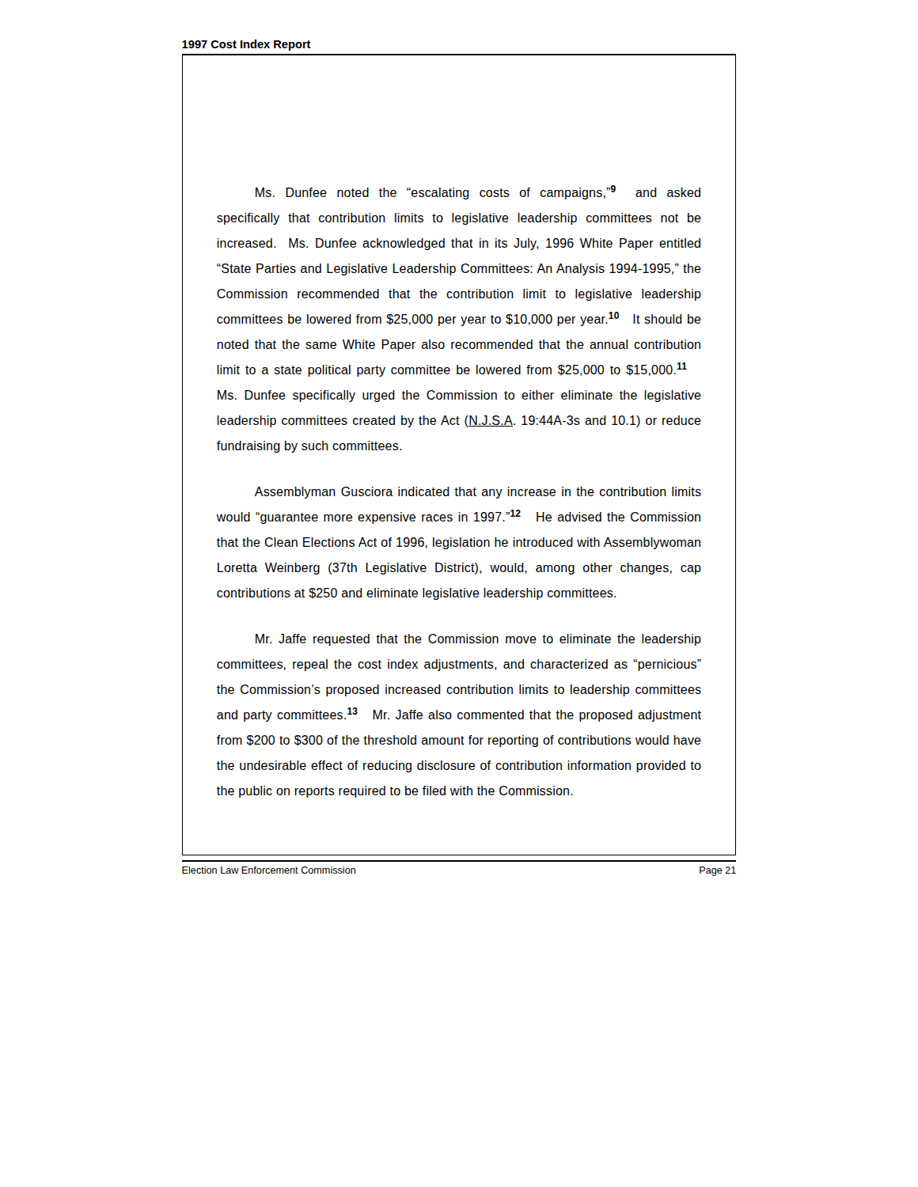1997 Cost Index Report
Ms. Dunfee noted the “escalating costs of campaigns,”9 and asked specifically that contribution limits to legislative leadership committees not be increased. Ms. Dunfee acknowledged that in its July, 1996 White Paper entitled “State Parties and Legislative Leadership Committees: An Analysis 1994-1995,” the Commission recommended that the contribution limit to legislative leadership committees be lowered from $25,000 per year to $10,000 per year.10 It should be noted that the same White Paper also recommended that the annual contribution limit to a state political party committee be lowered from $25,000 to $15,000.11 Ms. Dunfee specifically urged the Commission to either eliminate the legislative leadership committees created by the Act (N.J.S.A. 19:44A-3s and 10.1) or reduce fundraising by such committees.
Assemblyman Gusciora indicated that any increase in the contribution limits would “guarantee more expensive races in 1997.”12 He advised the Commission that the Clean Elections Act of 1996, legislation he introduced with Assemblywoman Loretta Weinberg (37th Legislative District), would, among other changes, cap contributions at $250 and eliminate legislative leadership committees.
Mr. Jaffe requested that the Commission move to eliminate the leadership committees, repeal the cost index adjustments, and characterized as “pernicious” the Commission’s proposed increased contribution limits to leadership committees and party committees.13 Mr. Jaffe also commented that the proposed adjustment from $200 to $300 of the threshold amount for reporting of contributions would have the undesirable effect of reducing disclosure of contribution information provided to the public on reports required to be filed with the Commission.
Election Law Enforcement Commission
Page 21